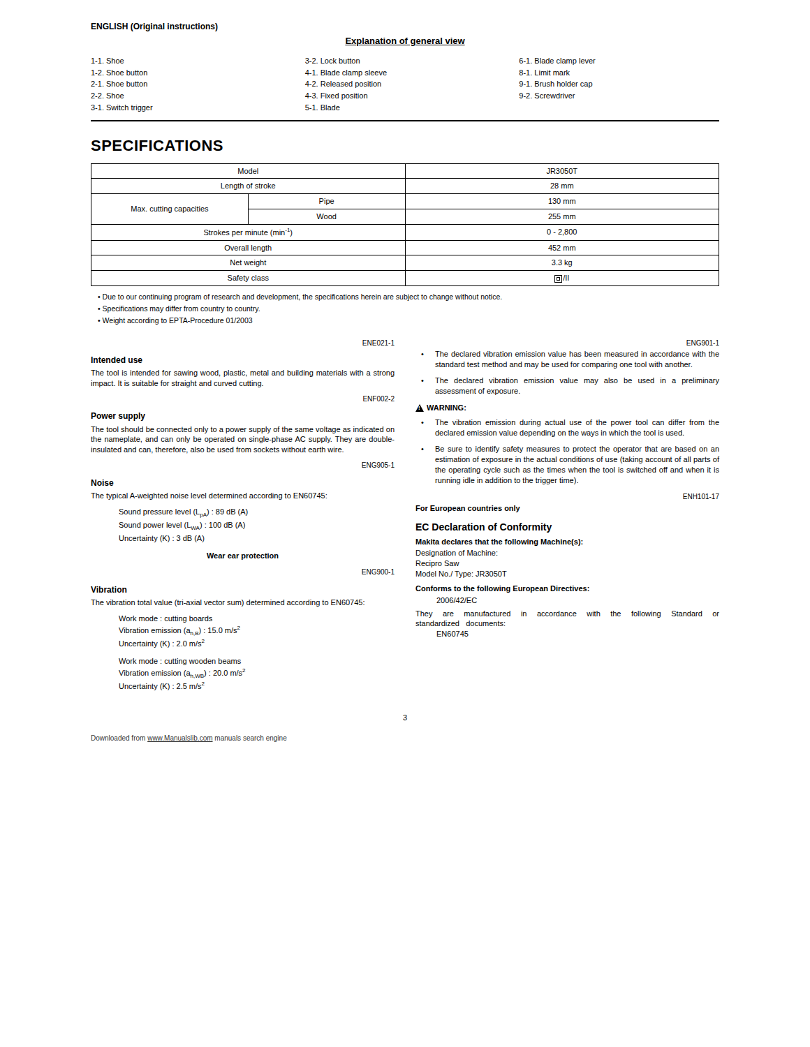ENGLISH (Original instructions)
Explanation of general view
1-1. Shoe
1-2. Shoe button
2-1. Shoe button
2-2. Shoe
3-1. Switch trigger
3-2. Lock button
4-1. Blade clamp sleeve
4-2. Released position
4-3. Fixed position
5-1. Blade
6-1. Blade clamp lever
8-1. Limit mark
9-1. Brush holder cap
9-2. Screwdriver
SPECIFICATIONS
| Model | JR3050T |
| Length of stroke | 28 mm |
| Max. cutting capacities | Pipe | 130 mm |
| Wood | 255 mm |
| Strokes per minute (min -1 ) | 0 - 2,800 |
| Overall length | 452 mm |
| Net weight | 3.3 kg |
| Safety class | /II |
• Due to our continuing program of research and development, the specifications herein are subject to change without notice.
• Specifications may differ from country to country.
• Weight according to EPTA-Procedure 01/2003
ENE021-1
Intended use
The tool is intended for sawing wood, plastic, metal and building materials with a strong impact. It is suitable for straight and curved cutting.
ENF002-2
Power supply
The tool should be connected only to a power supply of the same voltage as indicated on the nameplate, and can only be operated on single-phase AC supply. They are double-insulated and can, therefore, also be used from sockets without earth wire.
ENG905-1
Noise
The typical A-weighted noise level determined according to EN60745:
Sound pressure level (LpA) : 89 dB (A)
Sound power level (LWA) : 100 dB (A)
Uncertainty (K) : 3 dB (A)
Wear ear protection
ENG900-1
Vibration
The vibration total value (tri-axial vector sum) determined according to EN60745:
Work mode : cutting boards
Vibration emission (ah,B) : 15.0 m/s2
Uncertainty (K) : 2.0 m/s2
Work mode : cutting wooden beams
Vibration emission (ah,WB) : 20.0 m/s2
Uncertainty (K) : 2.5 m/s2
ENG901-1
The declared vibration emission value has been measured in accordance with the standard test method and may be used for comparing one tool with another.
The declared vibration emission value may also be used in a preliminary assessment of exposure.
WARNING:
The vibration emission during actual use of the power tool can differ from the declared emission value depending on the ways in which the tool is used.
Be sure to identify safety measures to protect the operator that are based on an estimation of exposure in the actual conditions of use (taking account of all parts of the operating cycle such as the times when the tool is switched off and when it is running idle in addition to the trigger time).
ENH101-17
For European countries only
EC Declaration of Conformity
Makita declares that the following Machine(s):
Designation of Machine:
Recipro Saw
Model No./ Type: JR3050T
Conforms to the following European Directives:
2006/42/EC
They are manufactured in accordance with the following Standard or standardized documents:
EN60745
3
Downloaded from www.Manualslib.com manuals search engine